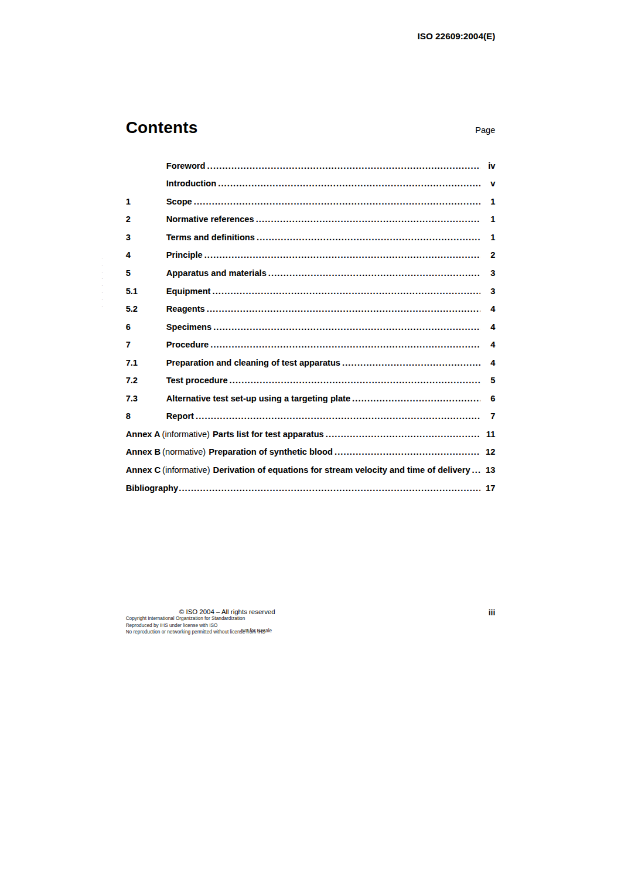ISO 22609:2004(E)
Contents
Page
········
Foreword ................................................................................................................................................. iv
Introduction .............................................................................................................................................. v
1 Scope ..................................................................................................................................................... 1
2 Normative references ..................................................................................................................... 1
3 Terms and definitions ..................................................................................................................... 1
4 Principle .............................................................................................................................................. 2
5 Apparatus and materials .............................................................................................................. 3
5.1 Equipment ........................................................................................................................................... 3
5.2 Reagents ............................................................................................................................................. 4
6 Specimens .......................................................................................................................................... 4
7 Procedure ........................................................................................................................................... 4
7.1 Preparation and cleaning of test apparatus ..................................................................................... 4
7.2 Test procedure ................................................................................................................................... 5
7.3 Alternative test set-up using a targeting plate ................................................................................. 6
8 Report ................................................................................................................................................... 7
Annex A (informative) Parts list for test apparatus ....................................................................................... 11
Annex B (normative) Preparation of synthetic blood ............................................................................... 12
Annex C (informative) Derivation of equations for stream velocity and time of delivery ............................. 13
Bibliography ............................................................................................................................................. 17
© ISO 2004 – All rights reserved
Copyright International Organization for Standardization
Reproduced by IHS under license with ISO
No reproduction or networking permitted without license from IHS
Not for Resale
iii